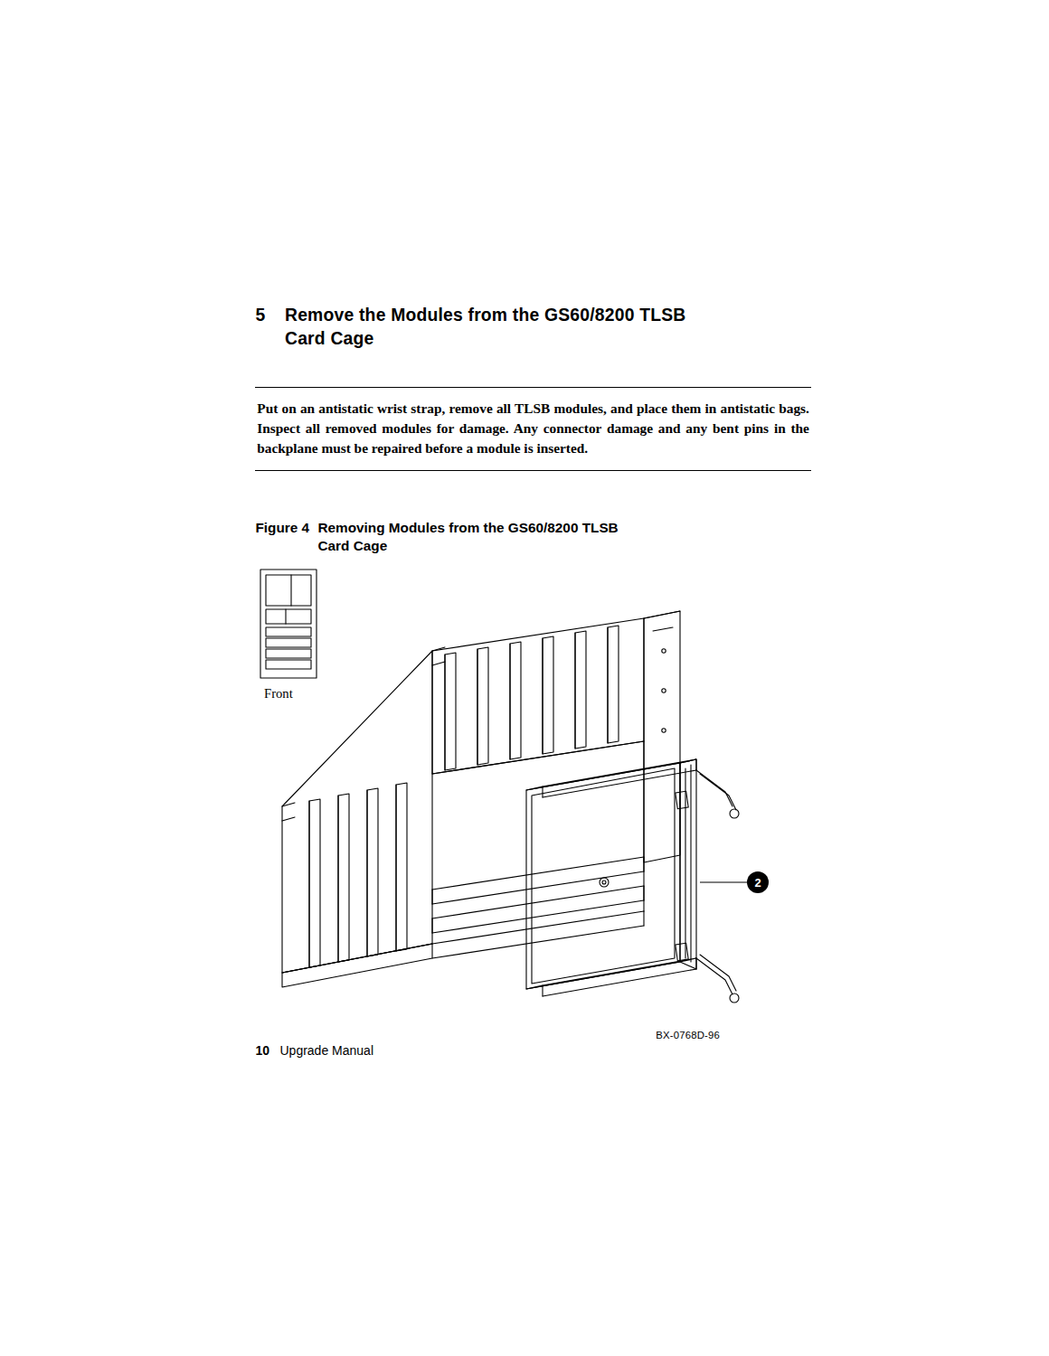5 Remove the Modules from the GS60/8200 TLSB Card Cage
Put on an antistatic wrist strap, remove all TLSB modules, and place them in antistatic bags. Inspect all removed modules for damage. Any connector damage and any bent pins in the backplane must be repaired before a module is inserted.
Figure 4 Removing Modules from the GS60/8200 TLSB Card Cage
2 Front
BX-0768D-96
10 Upgrade Manual